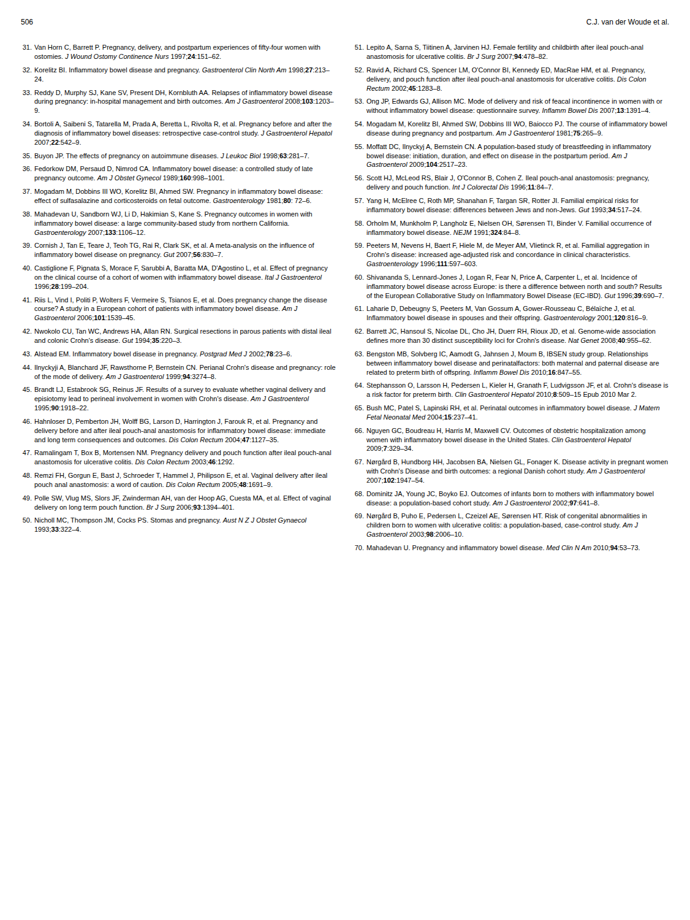506 C.J. van der Woude et al.
Van Horn C, Barrett P. Pregnancy, delivery, and postpartum experiences of fifty-four women with ostomies. J Wound Ostomy Continence Nurs 1997;24:151–62.
Korelitz BI. Inflammatory bowel disease and pregnancy. Gastroenterol Clin North Am 1998;27:213–24.
Reddy D, Murphy SJ, Kane SV, Present DH, Kornbluth AA. Relapses of inflammatory bowel disease during pregnancy: in-hospital management and birth outcomes. Am J Gastroenterol 2008;103:1203–9.
Bortoli A, Saibeni S, Tatarella M, Prada A, Beretta L, Rivolta R, et al. Pregnancy before and after the diagnosis of inflammatory bowel diseases: retrospective case-control study. J Gastroenterol Hepatol 2007;22:542–9.
Buyon JP. The effects of pregnancy on autoimmune diseases. J Leukoc Biol 1998;63:281–7.
Fedorkow DM, Persaud D, Nimrod CA. Inflammatory bowel disease: a controlled study of late pregnancy outcome. Am J Obstet Gynecol 1989;160:998–1001.
Mogadam M, Dobbins III WO, Korelitz BI, Ahmed SW. Pregnancy in inflammatory bowel disease: effect of sulfasalazine and corticosteroids on fetal outcome. Gastroenterology 1981;80: 72–6.
Mahadevan U, Sandborn WJ, Li D, Hakimian S, Kane S. Pregnancy outcomes in women with inflammatory bowel disease: a large community-based study from northern California. Gastroenterology 2007;133:1106–12.
Cornish J, Tan E, Teare J, Teoh TG, Rai R, Clark SK, et al. A meta-analysis on the influence of inflammatory bowel disease on pregnancy. Gut 2007;56:830–7.
Castiglione F, Pignata S, Morace F, Sarubbi A, Baratta MA, D'Agostino L, et al. Effect of pregnancy on the clinical course of a cohort of women with inflammatory bowel disease. Ital J Gastroenterol 1996;28:199–204.
Riis L, Vind I, Politi P, Wolters F, Vermeire S, Tsianos E, et al. Does pregnancy change the disease course? A study in a European cohort of patients with inflammatory bowel disease. Am J Gastroenterol 2006;101:1539–45.
Nwokolo CU, Tan WC, Andrews HA, Allan RN. Surgical resections in parous patients with distal ileal and colonic Crohn's disease. Gut 1994;35:220–3.
Alstead EM. Inflammatory bowel disease in pregnancy. Postgrad Med J 2002;78:23–6.
Ilnyckyji A, Blanchard JF, Rawsthorne P, Bernstein CN. Perianal Crohn's disease and pregnancy: role of the mode of delivery. Am J Gastroenterol 1999;94:3274–8.
Brandt LJ, Estabrook SG, Reinus JF. Results of a survey to evaluate whether vaginal delivery and episiotomy lead to perineal involvement in women with Crohn's disease. Am J Gastroenterol 1995;90:1918–22.
Hahnloser D, Pemberton JH, Wolff BG, Larson D, Harrington J, Farouk R, et al. Pregnancy and delivery before and after ileal pouch-anal anastomosis for inflammatory bowel disease: immediate and long term consequences and outcomes. Dis Colon Rectum 2004;47:1127–35.
Ramalingam T, Box B, Mortensen NM. Pregnancy delivery and pouch function after ileal pouch-anal anastomosis for ulcerative colitis. Dis Colon Rectum 2003;46:1292.
Remzi FH, Gorgun E, Bast J, Schroeder T, Hammel J, Philipson E, et al. Vaginal delivery after ileal pouch anal anastomosis: a word of caution. Dis Colon Rectum 2005;48:1691–9.
Polle SW, Vlug MS, Slors JF, Zwinderman AH, van der Hoop AG, Cuesta MA, et al. Effect of vaginal delivery on long term pouch function. Br J Surg 2006;93:1394–401.
Nicholl MC, Thompson JM, Cocks PS. Stomas and pregnancy. Aust N Z J Obstet Gynaecol 1993;33:322–4.
Lepito A, Sarna S, Tiitinen A, Jarvinen HJ. Female fertility and childbirth after ileal pouch-anal anastomosis for ulcerative colitis. Br J Surg 2007;94:478–82.
Ravid A, Richard CS, Spencer LM, O'Connor BI, Kennedy ED, MacRae HM, et al. Pregnancy, delivery, and pouch function after ileal pouch-anal anastomosis for ulcerative colitis. Dis Colon Rectum 2002;45:1283–8.
Ong JP, Edwards GJ, Allison MC. Mode of delivery and risk of feacal incontinence in women with or without inflammatory bowel disease: questionnaire survey. Inflamm Bowel Dis 2007;13:1391–4.
Mogadam M, Korelitz BI, Ahmed SW, Dobbins III WO, Baiocco PJ. The course of inflammatory bowel disease during pregnancy and postpartum. Am J Gastroenterol 1981;75:265–9.
Moffatt DC, Ilnyckyj A, Bernstein CN. A population-based study of breastfeeding in inflammatory bowel disease: initiation, duration, and effect on disease in the postpartum period. Am J Gastroenterol 2009;104:2517–23.
Scott HJ, McLeod RS, Blair J, O'Connor B, Cohen Z. Ileal pouch-anal anastomosis: pregnancy, delivery and pouch function. Int J Colorectal Dis 1996;11:84–7.
Yang H, McElree C, Roth MP, Shanahan F, Targan SR, Rotter JI. Familial empirical risks for inflammatory bowel disease: differences between Jews and non-Jews. Gut 1993;34:517–24.
Orholm M, Munkholm P, Langholz E, Nielsen OH, Sørensen TI, Binder V. Familial occurrence of inflammatory bowel disease. NEJM 1991;324:84–8.
Peeters M, Nevens H, Baert F, Hiele M, de Meyer AM, Vlietinck R, et al. Familial aggregation in Crohn's disease: increased age-adjusted risk and concordance in clinical characteristics. Gastroenterology 1996;111:597–603.
Shivananda S, Lennard-Jones J, Logan R, Fear N, Price A, Carpenter L, et al. Incidence of inflammatory bowel disease across Europe: is there a difference between north and south? Results of the European Collaborative Study on Inflammatory Bowel Disease (EC-IBD). Gut 1996;39:690–7.
Laharie D, Debeugny S, Peeters M, Van Gossum A, Gower-Rousseau C, Bélaïche J, et al. Inflammatory bowel disease in spouses and their offspring. Gastroenterology 2001;120:816–9.
Barrett JC, Hansoul S, Nicolae DL, Cho JH, Duerr RH, Rioux JD, et al. Genome-wide association defines more than 30 distinct susceptibility loci for Crohn's disease. Nat Genet 2008;40:955–62.
Bengston MB, Solvberg IC, Aamodt G, Jahnsen J, Moum B, IBSEN study group. Relationships between inflammatory bowel disease and perinatalfactors: both maternal and paternal disease are related to preterm birth of offspring. Inflamm Bowel Dis 2010;16:847–55.
Stephansson O, Larsson H, Pedersen L, Kieler H, Granath F, Ludvigsson JF, et al. Crohn's disease is a risk factor for preterm birth. Clin Gastroenterol Hepatol 2010;8:509–15 Epub 2010 Mar 2.
Bush MC, Patel S, Lapinski RH, et al. Perinatal outcomes in inflammatory bowel disease. J Matern Fetal Neonatal Med 2004;15:237–41.
Nguyen GC, Boudreau H, Harris M, Maxwell CV. Outcomes of obstetric hospitalization among women with inflammatory bowel disease in the United States. Clin Gastroenterol Hepatol 2009;7:329–34.
Nørgård B, Hundborg HH, Jacobsen BA, Nielsen GL, Fonager K. Disease activity in pregnant women with Crohn's Disease and birth outcomes: a regional Danish cohort study. Am J Gastroenterol 2007;102:1947–54.
Dominitz JA, Young JC, Boyko EJ. Outcomes of infants born to mothers with inflammatory bowel disease: a population-based cohort study. Am J Gastroenterol 2002;97:641–8.
Nørgård B, Puho E, Pedersen L, Czeizel AE, Sørensen HT. Risk of congenital abnormalities in children born to women with ulcerative colitis: a population-based, case-control study. Am J Gastroenterol 2003;98:2006–10.
Mahadevan U. Pregnancy and inflammatory bowel disease. Med Clin N Am 2010;94:53–73.